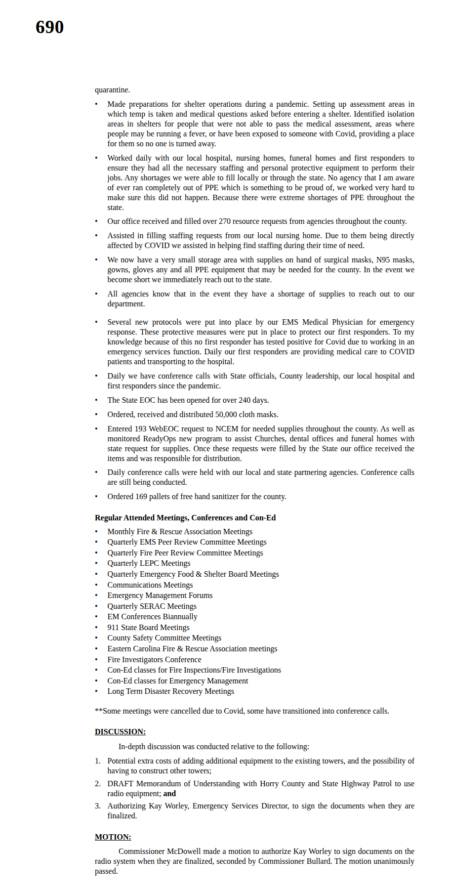690
quarantine.
Made preparations for shelter operations during a pandemic. Setting up assessment areas in which temp is taken and medical questions asked before entering a shelter. Identified isolation areas in shelters for people that were not able to pass the medical assessment, areas where people may be running a fever, or have been exposed to someone with Covid, providing a place for them so no one is turned away.
Worked daily with our local hospital, nursing homes, funeral homes and first responders to ensure they had all the necessary staffing and personal protective equipment to perform their jobs. Any shortages we were able to fill locally or through the state. No agency that I am aware of ever ran completely out of PPE which is something to be proud of, we worked very hard to make sure this did not happen. Because there were extreme shortages of PPE throughout the state.
Our office received and filled over 270 resource requests from agencies throughout the county.
Assisted in filling staffing requests from our local nursing home. Due to them being directly affected by COVID we assisted in helping find staffing during their time of need.
We now have a very small storage area with supplies on hand of surgical masks, N95 masks, gowns, gloves any and all PPE equipment that may be needed for the county. In the event we become short we immediately reach out to the state.
All agencies know that in the event they have a shortage of supplies to reach out to our department.
Several new protocols were put into place by our EMS Medical Physician for emergency response. These protective measures were put in place to protect our first responders. To my knowledge because of this no first responder has tested positive for Covid due to working in an emergency services function. Daily our first responders are providing medical care to COVID patients and transporting to the hospital.
Daily we have conference calls with State officials, County leadership, our local hospital and first responders since the pandemic.
The State EOC has been opened for over 240 days.
Ordered, received and distributed 50,000 cloth masks.
Entered 193 WebEOC request to NCEM for needed supplies throughout the county. As well as monitored ReadyOps new program to assist Churches, dental offices and funeral homes with state request for supplies. Once these requests were filled by the State our office received the items and was responsible for distribution.
Daily conference calls were held with our local and state partnering agencies. Conference calls are still being conducted.
Ordered 169 pallets of free hand sanitizer for the county.
Regular Attended Meetings, Conferences and Con-Ed
Monthly Fire & Rescue Association Meetings
Quarterly EMS Peer Review Committee Meetings
Quarterly Fire Peer Review Committee Meetings
Quarterly LEPC Meetings
Quarterly Emergency Food & Shelter Board Meetings
Communications Meetings
Emergency Management Forums
Quarterly SERAC Meetings
EM Conferences Biannually
911 State Board Meetings
County Safety Committee Meetings
Eastern Carolina Fire & Rescue Association meetings
Fire Investigators Conference
Con-Ed classes for Fire Inspections/Fire Investigations
Con-Ed classes for Emergency Management
Long Term Disaster Recovery Meetings
**Some meetings were cancelled due to Covid, some have transitioned into conference calls.
DISCUSSION:
In-depth discussion was conducted relative to the following:
Potential extra costs of adding additional equipment to the existing towers, and the possibility of having to construct other towers;
DRAFT Memorandum of Understanding with Horry County and State Highway Patrol to use radio equipment; and
Authorizing Kay Worley, Emergency Services Director, to sign the documents when they are finalized.
MOTION:
Commissioner McDowell made a motion to authorize Kay Worley to sign documents on the radio system when they are finalized, seconded by Commissioner Bullard. The motion unanimously passed.